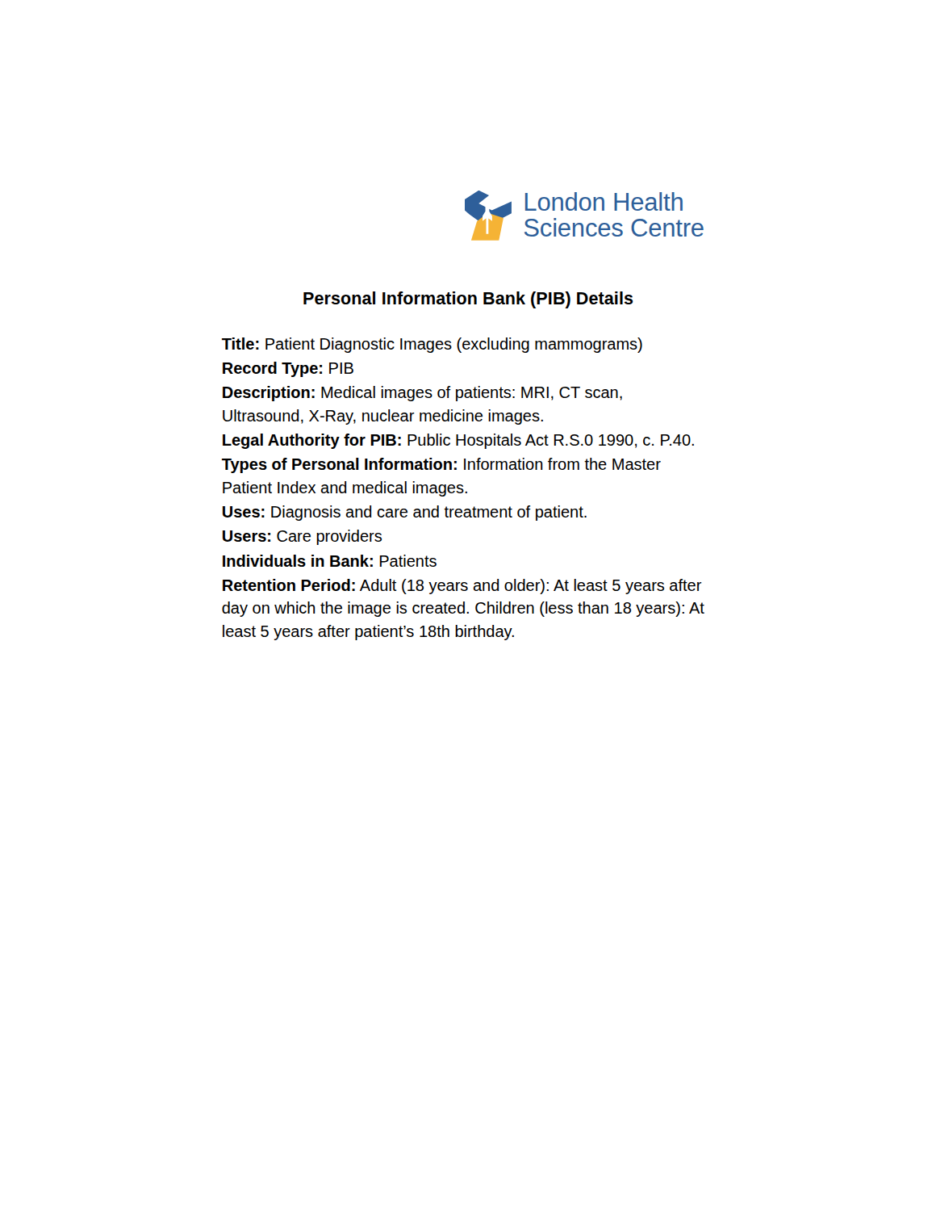London Health
Sciences Centre
Personal Information Bank (PIB) Details
Title: Patient Diagnostic Images (excluding mammograms)
Record Type: PIB
Description: Medical images of patients: MRI, CT scan, Ultrasound, X-Ray, nuclear medicine images.
Legal Authority for PIB: Public Hospitals Act R.S.0 1990, c. P.40.
Types of Personal Information: Information from the Master Patient Index and medical images.
Uses: Diagnosis and care and treatment of patient.
Users: Care providers
Individuals in Bank: Patients
Retention Period: Adult (18 years and older): At least 5 years after day on which the image is created. Children (less than 18 years): At least 5 years after patient’s 18th birthday.